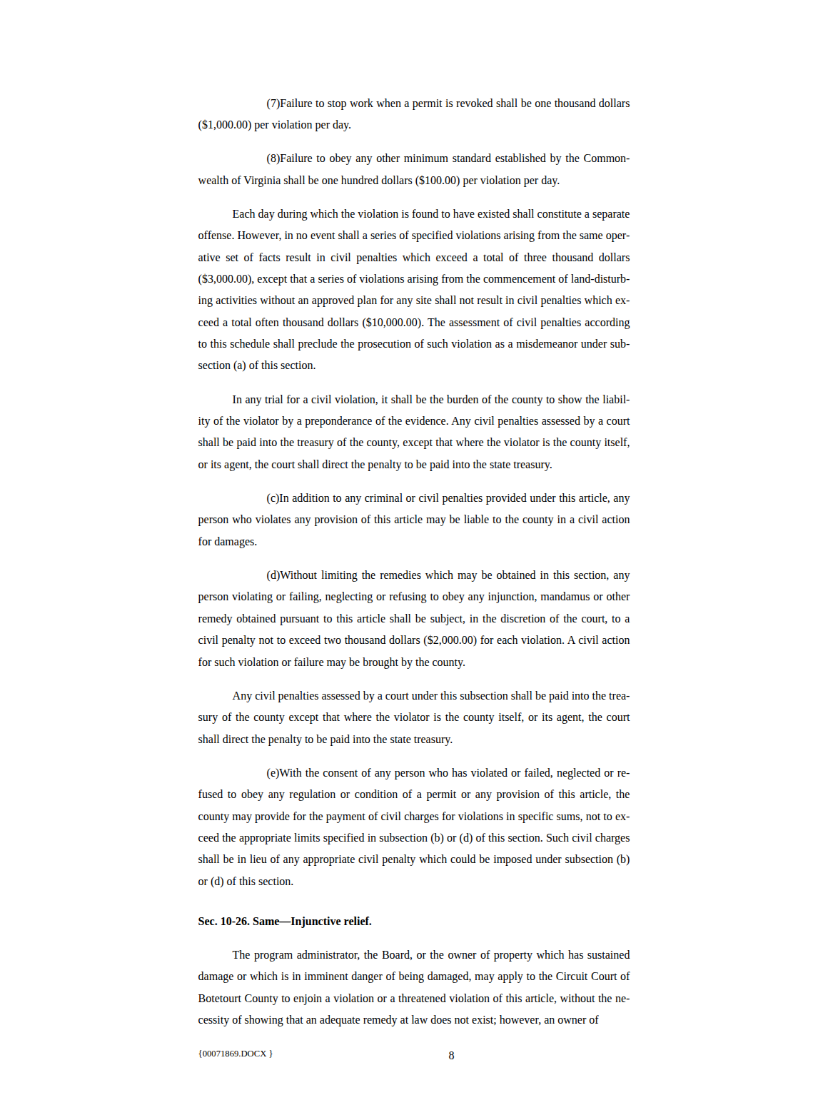(7) Failure to stop work when a permit is revoked shall be one thousand dollars ($1,000.00) per violation per day.
(8) Failure to obey any other minimum standard established by the Common­wealth of Virginia shall be one hundred dollars ($100.00) per violation per day.
Each day during which the violation is found to have existed shall constitute a separate offense. However, in no event shall a series of specified violations arising from the same operative set of facts result in civil penalties which exceed a total of three thousand dollars ($3,000.00), except that a series of violations arising from the commencement of land-dis­turbing activities without an approved plan for any site shall not result in civil penalties which exceed a total often thousand dollars ($10,000.00). The assessment of civil penalties accord­ing to this schedule shall preclude the prosecution of such violation as a misdemeanor under subsection (a) of this section.
In any trial for a civil violation, it shall be the burden of the county to show the liabil­ity of the violator by a preponderance of the evidence. Any civil penalties assessed by a court shall be paid into the treasury of the county, except that where the violator is the county itself, or its agent, the court shall direct the penalty to be paid into the state treasury.
(c) In addition to any criminal or civil penalties provided under this article, any person who violates any provision of this article may be liable to the county in a civil action for damages.
(d) Without limiting the remedies which may be obtained in this section, any per­son violating or failing, neglecting or refusing to obey any injunction, mandamus or other remedy obtained pursuant to this article shall be subject, in the discretion of the court, to a civil penalty not to exceed two thousand dollars ($2,000.00) for each violation. A civil action for such violation or failure may be brought by the county.
Any civil penalties assessed by a court under this subsection shall be paid into the treasury of the county except that where the violator is the county itself, or its agent, the court shall direct the penalty to be paid into the state treasury.
(e) With the consent of any person who has violated or failed, neglected or refused to obey any regulation or condition of a permit or any provision of this article, the county may provide for the payment of civil charges for violations in specific sums, not to exceed the appropriate limits specified in subsection (b) or (d) of this section. Such civil charges shall be in lieu of any appropriate civil penalty which could be imposed under subsection (b) or (d) of this section.
Sec. 10-26. Same—Injunctive relief.
The program administrator, the Board, or the owner of property which has sustained damage or which is in imminent danger of being damaged, may apply to the Circuit Court of Botetourt County to enjoin a violation or a threatened violation of this article, without the necessity of showing that an adequate remedy at law does not exist; however, an owner of
{00071869.DOCX }
8